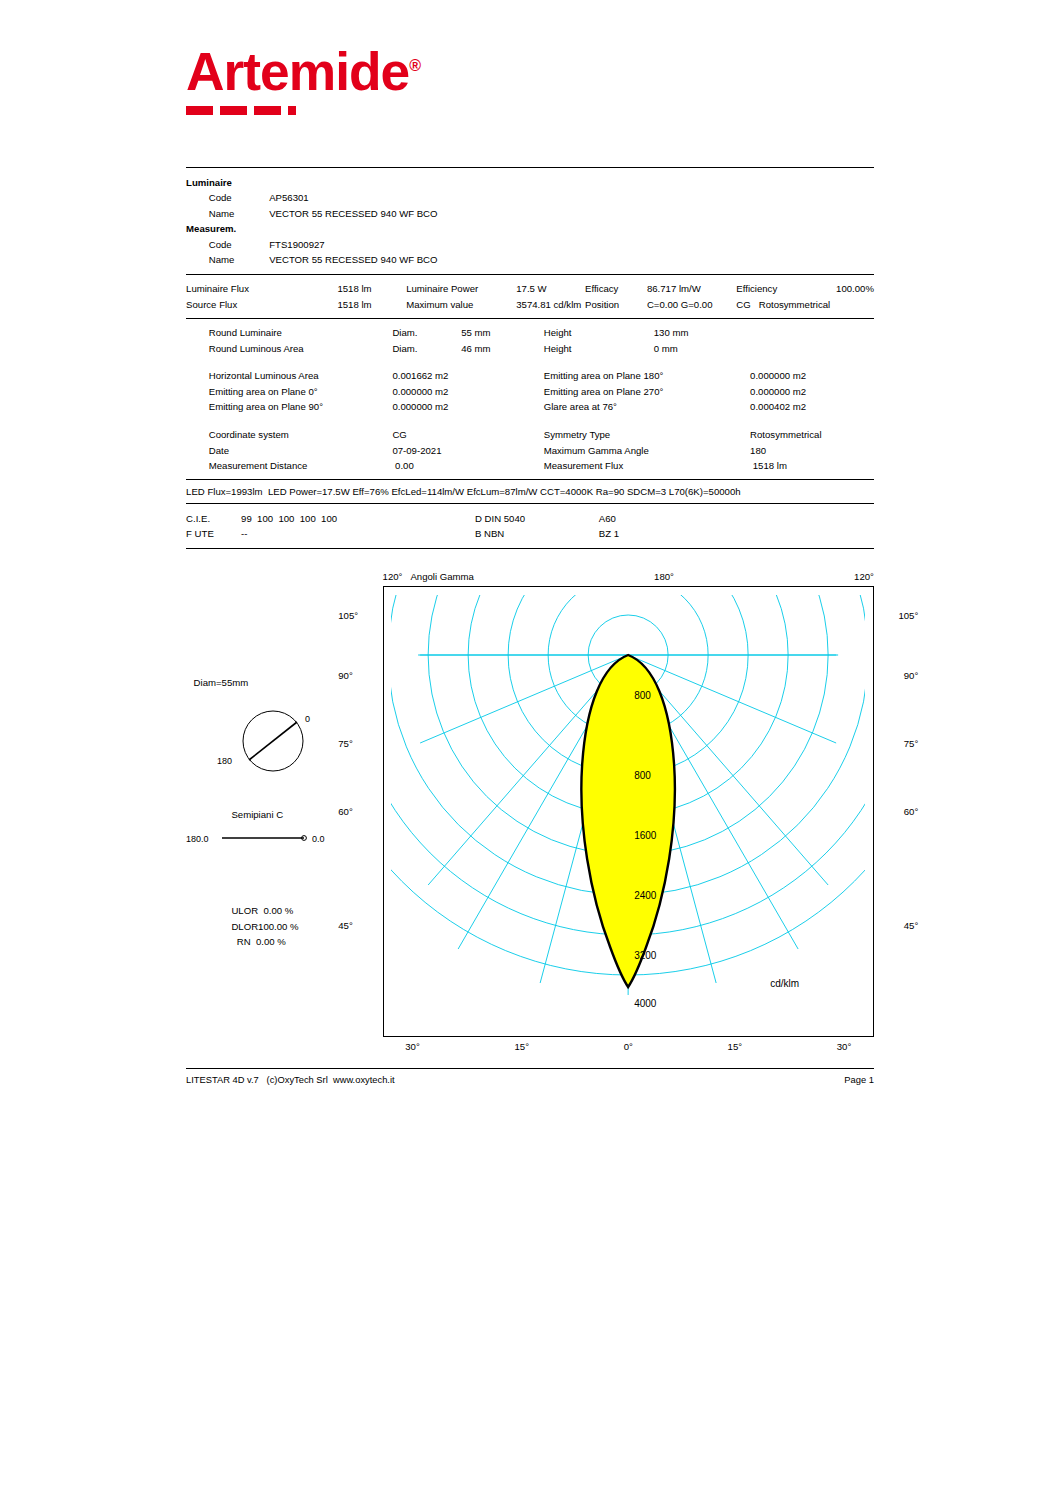Artemide®
| Luminaire | | |
| Code | AP56301 | |
| Name | VECTOR 55 RECESSED 940 WF BCO |
| Measurem. | | |
| Code | FTS1900927 | |
| Name | VECTOR 55 RECESSED 940 WF BCO |
| Luminaire Flux | 1518 lm | Luminaire Power | 17.5 W | Efficacy | 86.717 lm/W | Efficiency | 100.00% |
| Source Flux | 1518 lm | Maximum value | 3574.81 cd/klm | Position | C=0.00 G=0.00 | CG Rotosymmetrical |
| Round Luminaire | Diam. | 55 mm | Height | 130 mm | |
| Round Luminous Area | Diam. | 46 mm | Height | 0 mm | |
| Horizontal Luminous Area | 0.001662 m2 | Emitting area on Plane 180° | 0.000000 m2 |
| Emitting area on Plane 0° | 0.000000 m2 | Emitting area on Plane 270° | 0.000000 m2 |
| Emitting area on Plane 90° | 0.000000 m2 | Glare area at 76° | 0.000402 m2 |
| Coordinate system | CG | Symmetry Type | Rotosymmetrical |
| Date | 07-09-2021 | Maximum Gamma Angle | 180 |
| Measurement Distance | 0.00 | Measurement Flux | 1518 lm |
LED Flux=1993lm LED Power=17.5W Eff=76% EfcLed=114lm/W EfcLum=87lm/W CCT=4000K Ra=90 SDCM=3 L70(6K)=50000h
| C.I.E. | 99 100 100 100 100 | D DIN 5040 | A60 | |
| F UTE | -- | B NBN | BZ 1 | |
Diam=55mm
0 180
Semipiani C
180.0 0.0
ULOR 0.00 %
DLOR100.00 %
RN 0.00 %
120° Angoli Gamma 180° 120°
800 800 1600 2400 3200 4000 cd/klm
105°
90°
75°
60°
45°
105°
90°
75°
60°
45°
30° 15° 0° 15° 30°
LITESTAR 4D v.7 (c)OxyTech Srl www.oxytech.it Page 1